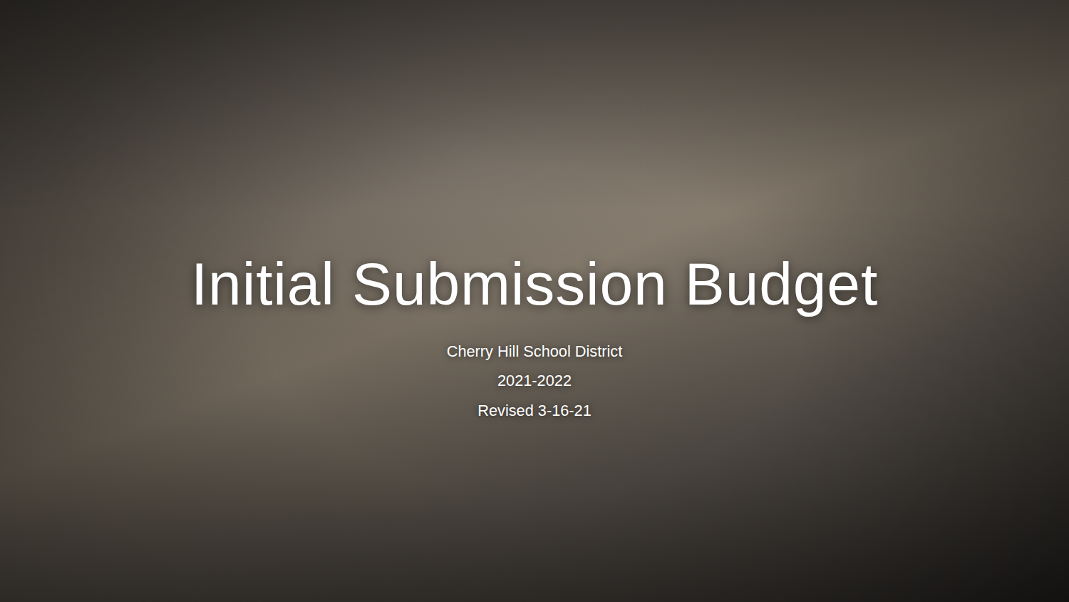Initial Submission Budget
Cherry Hill School District 2021-2022 Revised 3-16-21